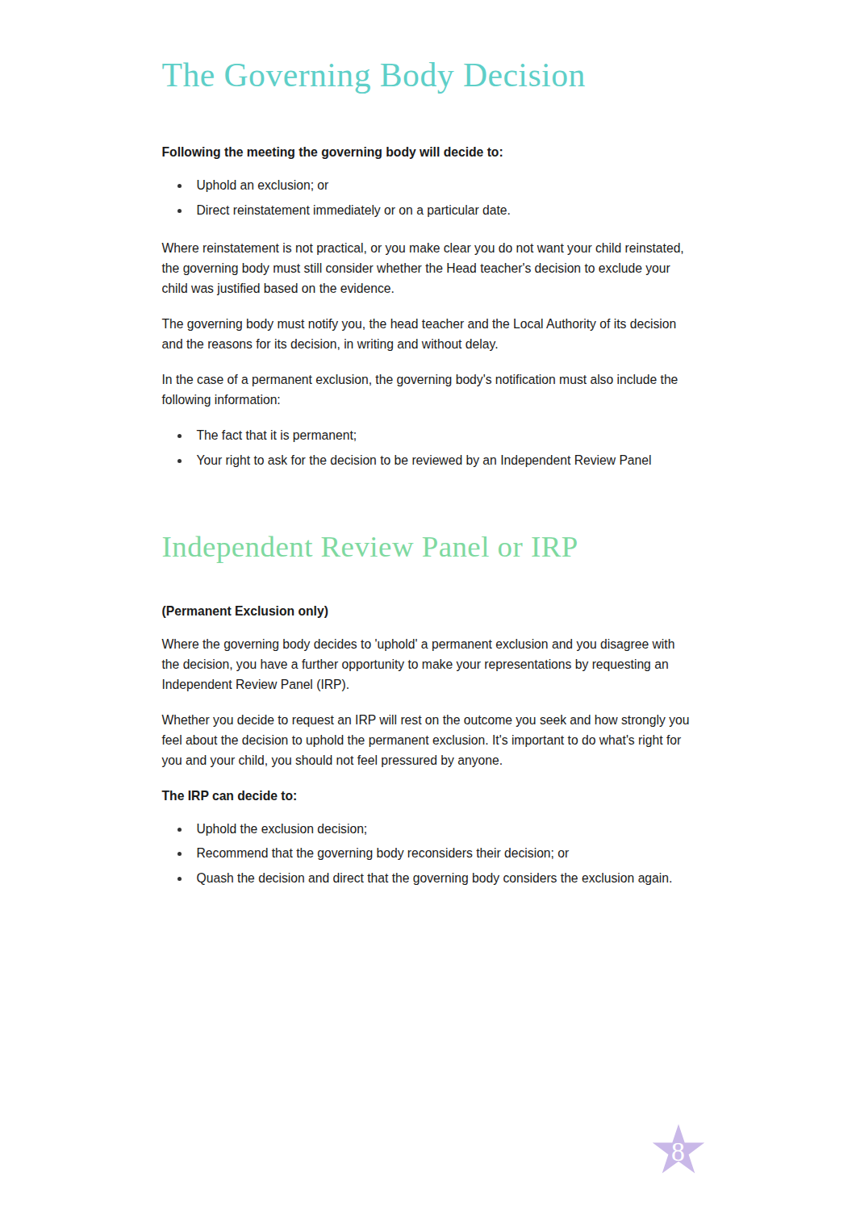The Governing Body Decision
Following the meeting the governing body will decide to:
Uphold an exclusion; or
Direct reinstatement immediately or on a particular date.
Where reinstatement is not practical, or you make clear you do not want your child reinstated, the governing body must still consider whether the Head teacher's decision to exclude your child was justified based on the evidence.
The governing body must notify you, the head teacher and the Local Authority of its decision and the reasons for its decision, in writing and without delay.
In the case of a permanent exclusion, the governing body's notification must also include the following information:
The fact that it is permanent;
Your right to ask for the decision to be reviewed by an Independent Review Panel
Independent Review Panel or IRP
(Permanent Exclusion only)
Where the governing body decides to 'uphold' a permanent exclusion and you disagree with the decision, you have a further opportunity to make your representations by requesting an Independent Review Panel (IRP).
Whether you decide to request an IRP will rest on the outcome you seek and how strongly you feel about the decision to uphold the permanent exclusion. It's important to do what's right for you and your child, you should not feel pressured by anyone.
The IRP can decide to:
Uphold the exclusion decision;
Recommend that the governing body reconsiders their decision; or
Quash the decision and direct that the governing body considers the exclusion again.
8